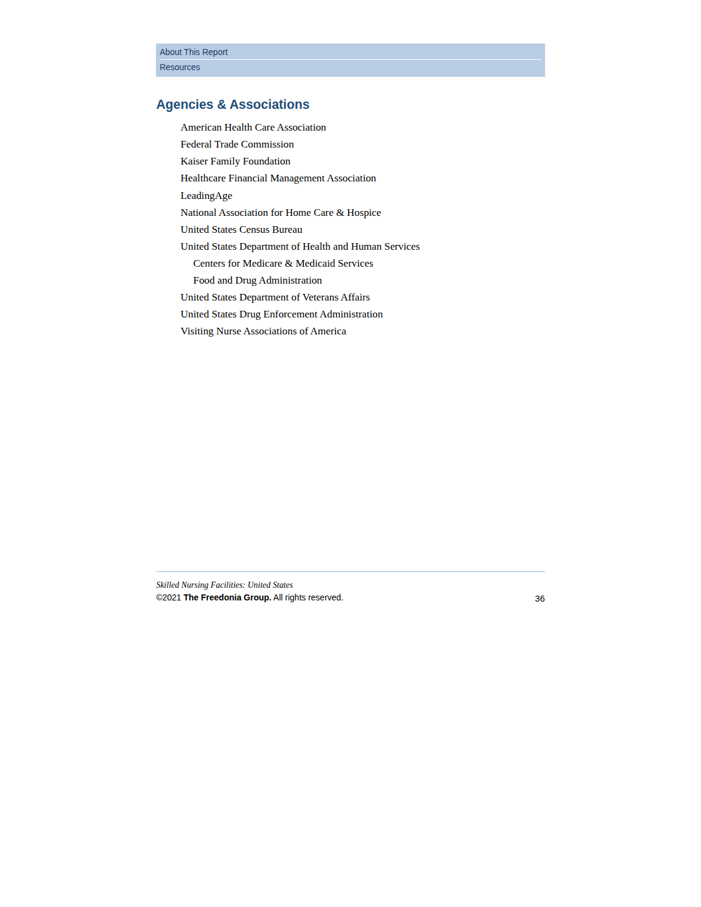About This Report Resources
Agencies & Associations
American Health Care Association
Federal Trade Commission
Kaiser Family Foundation
Healthcare Financial Management Association
LeadingAge
National Association for Home Care & Hospice
United States Census Bureau
United States Department of Health and Human Services
Centers for Medicare & Medicaid Services
Food and Drug Administration
United States Department of Veterans Affairs
United States Drug Enforcement Administration
Visiting Nurse Associations of America
Skilled Nursing Facilities: United States
©2021 The Freedonia Group. All rights reserved.
36